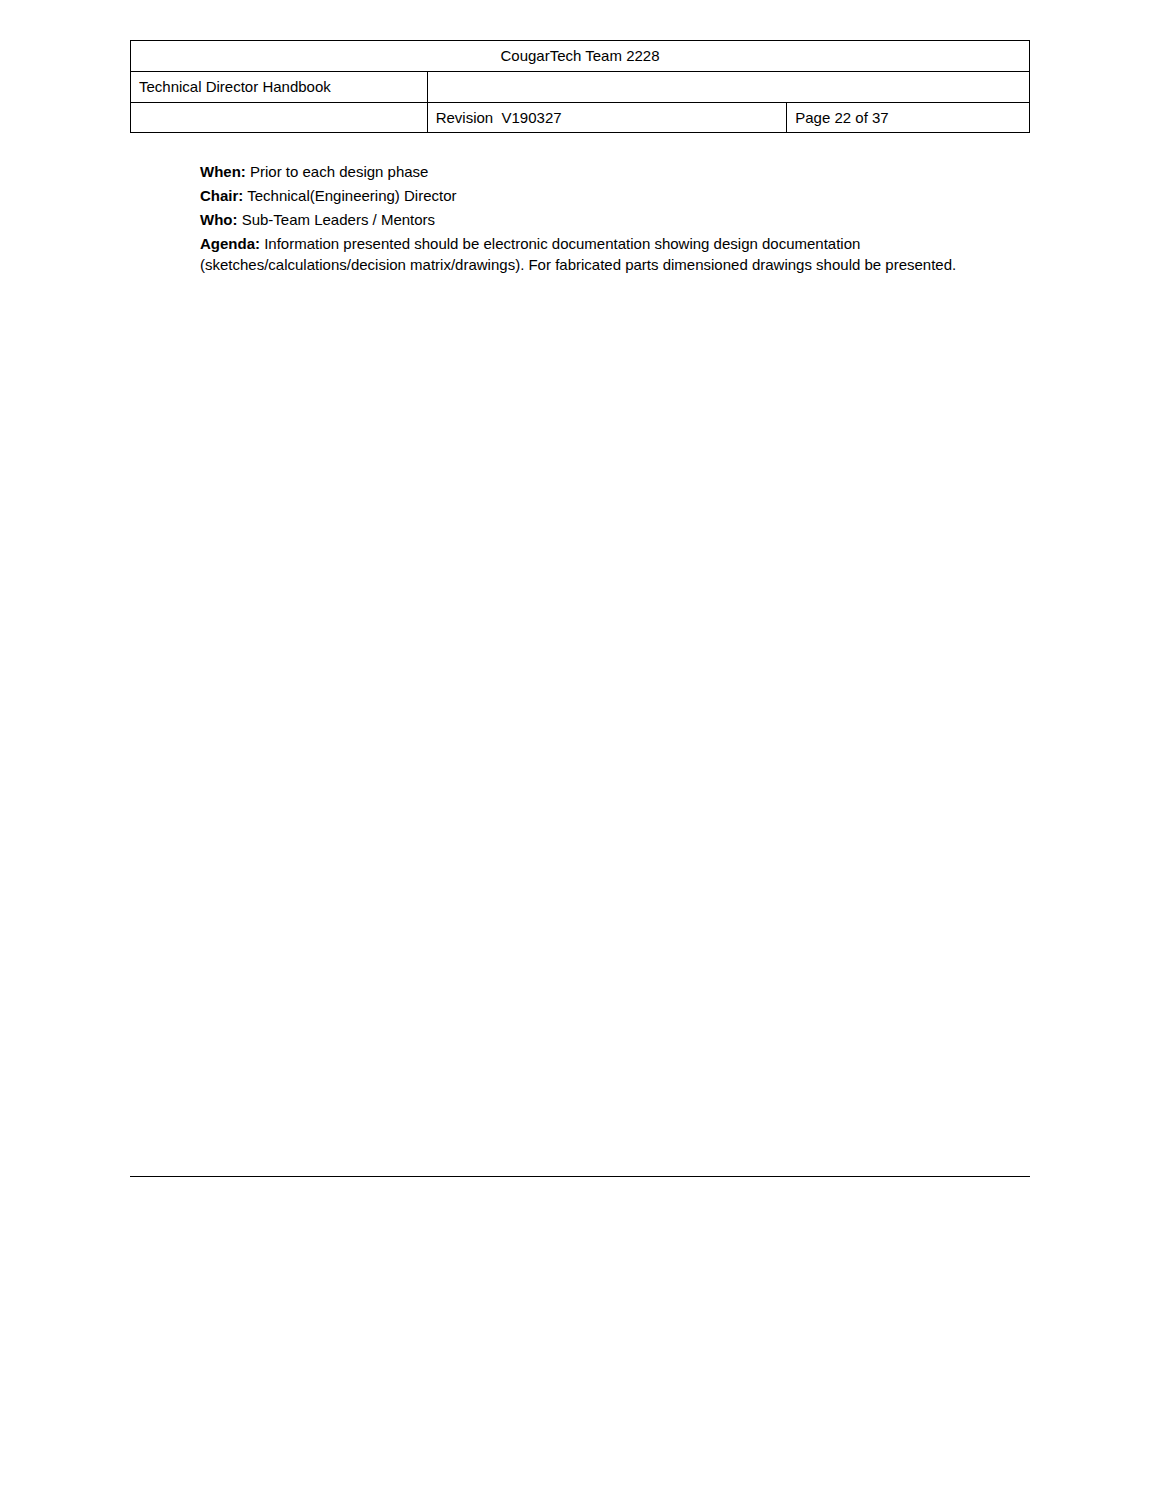| CougarTech Team 2228 |
| Technical Director Handbook | |
| | Revision V190327 | Page 22 of 37 |
When: Prior to each design phase
Chair: Technical(Engineering) Director
Who: Sub-Team Leaders / Mentors
Agenda: Information presented should be electronic documentation showing design documentation (sketches/calculations/decision matrix/drawings). For fabricated parts dimensioned drawings should be presented.